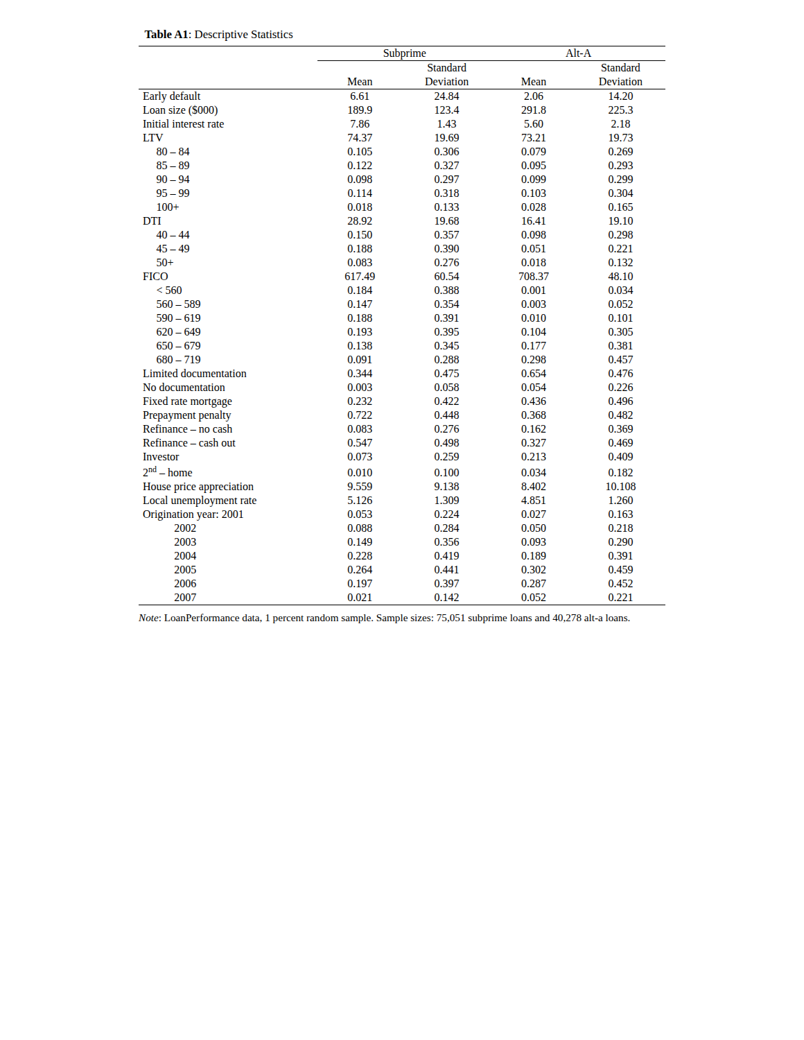Table A1: Descriptive Statistics
| | Subprime | Alt-A |
| --- | --- | --- |
| | | Standard | | Standard |
| | Mean | Deviation | Mean | Deviation |
| Early default | 6.61 | 24.84 | 2.06 | 14.20 |
| Loan size ($000) | 189.9 | 123.4 | 291.8 | 225.3 |
| Initial interest rate | 7.86 | 1.43 | 5.60 | 2.18 |
| LTV | 74.37 | 19.69 | 73.21 | 19.73 |
| 80 – 84 | 0.105 | 0.306 | 0.079 | 0.269 |
| 85 – 89 | 0.122 | 0.327 | 0.095 | 0.293 |
| 90 – 94 | 0.098 | 0.297 | 0.099 | 0.299 |
| 95 – 99 | 0.114 | 0.318 | 0.103 | 0.304 |
| 100+ | 0.018 | 0.133 | 0.028 | 0.165 |
| DTI | 28.92 | 19.68 | 16.41 | 19.10 |
| 40 – 44 | 0.150 | 0.357 | 0.098 | 0.298 |
| 45 – 49 | 0.188 | 0.390 | 0.051 | 0.221 |
| 50+ | 0.083 | 0.276 | 0.018 | 0.132 |
| FICO | 617.49 | 60.54 | 708.37 | 48.10 |
| < 560 | 0.184 | 0.388 | 0.001 | 0.034 |
| 560 – 589 | 0.147 | 0.354 | 0.003 | 0.052 |
| 590 – 619 | 0.188 | 0.391 | 0.010 | 0.101 |
| 620 – 649 | 0.193 | 0.395 | 0.104 | 0.305 |
| 650 – 679 | 0.138 | 0.345 | 0.177 | 0.381 |
| 680 – 719 | 0.091 | 0.288 | 0.298 | 0.457 |
| Limited documentation | 0.344 | 0.475 | 0.654 | 0.476 |
| No documentation | 0.003 | 0.058 | 0.054 | 0.226 |
| Fixed rate mortgage | 0.232 | 0.422 | 0.436 | 0.496 |
| Prepayment penalty | 0.722 | 0.448 | 0.368 | 0.482 |
| Refinance – no cash | 0.083 | 0.276 | 0.162 | 0.369 |
| Refinance – cash out | 0.547 | 0.498 | 0.327 | 0.469 |
| Investor | 0.073 | 0.259 | 0.213 | 0.409 |
| 2 nd – home | 0.010 | 0.100 | 0.034 | 0.182 |
| House price appreciation | 9.559 | 9.138 | 8.402 | 10.108 |
| Local unemployment rate | 5.126 | 1.309 | 4.851 | 1.260 |
| Origination year: 2001 | 0.053 | 0.224 | 0.027 | 0.163 |
| 2002 | 0.088 | 0.284 | 0.050 | 0.218 |
| 2003 | 0.149 | 0.356 | 0.093 | 0.290 |
| 2004 | 0.228 | 0.419 | 0.189 | 0.391 |
| 2005 | 0.264 | 0.441 | 0.302 | 0.459 |
| 2006 | 0.197 | 0.397 | 0.287 | 0.452 |
| 2007 | 0.021 | 0.142 | 0.052 | 0.221 |
Note: LoanPerformance data, 1 percent random sample. Sample sizes: 75,051 subprime loans and 40,278 alt-a loans.